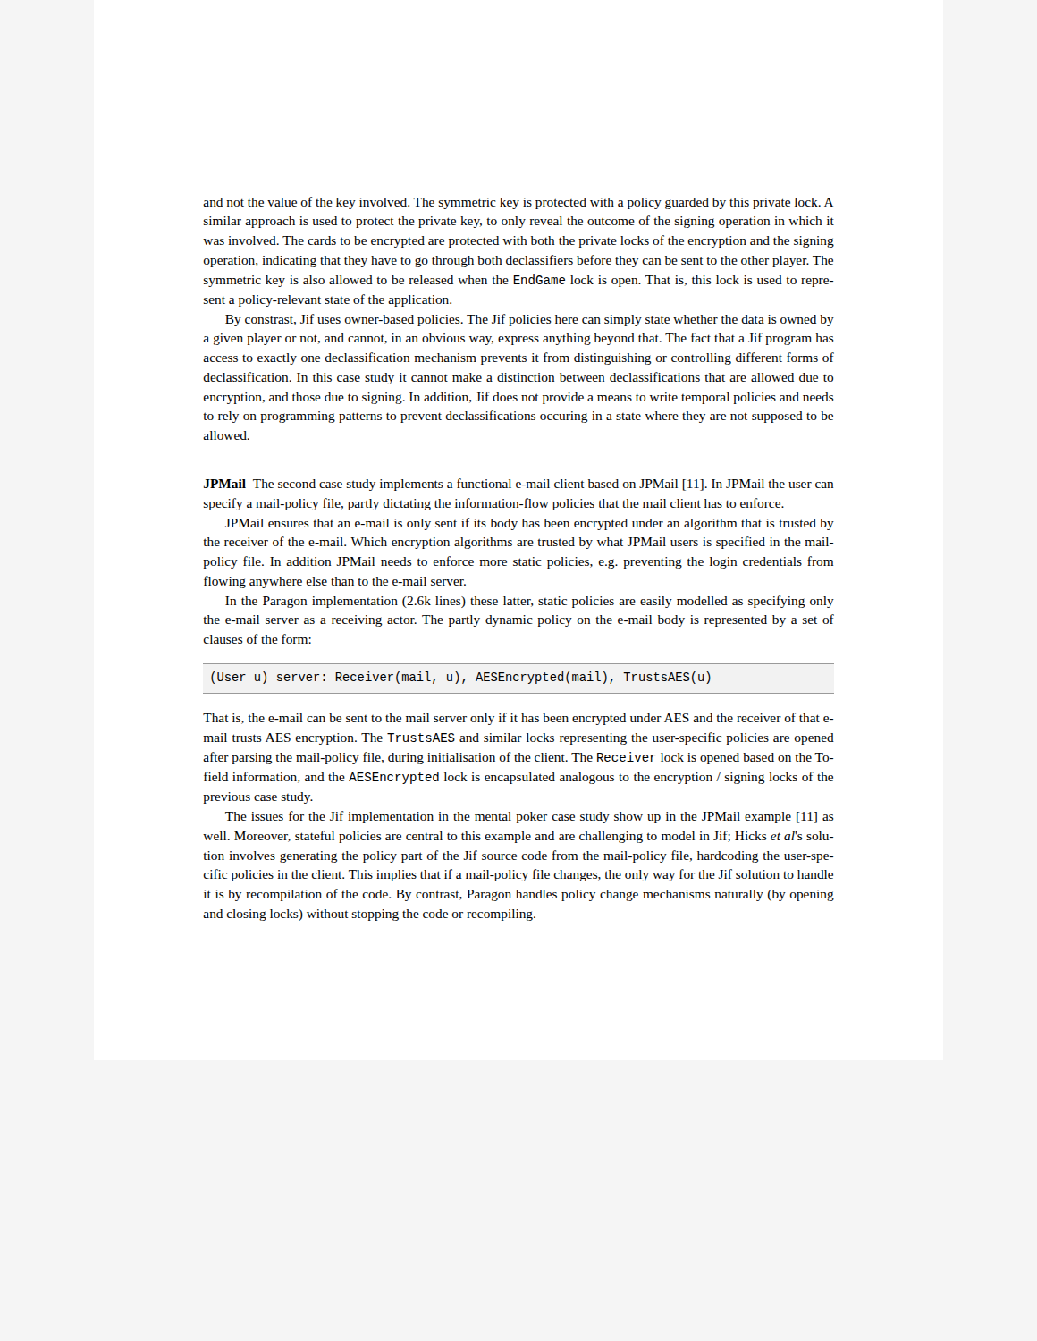and not the value of the key involved. The symmetric key is protected with a policy guarded by this private lock. A similar approach is used to protect the private key, to only reveal the outcome of the signing operation in which it was involved. The cards to be encrypted are protected with both the private locks of the encryption and the signing operation, indicating that they have to go through both declassifiers before they can be sent to the other player. The symmetric key is also allowed to be released when the EndGame lock is open. That is, this lock is used to represent a policy-relevant state of the application.
By constrast, Jif uses owner-based policies. The Jif policies here can simply state whether the data is owned by a given player or not, and cannot, in an obvious way, express anything beyond that. The fact that a Jif program has access to exactly one declassification mechanism prevents it from distinguishing or controlling different forms of declassification. In this case study it cannot make a distinction between declassifications that are allowed due to encryption, and those due to signing. In addition, Jif does not provide a means to write temporal policies and needs to rely on programming patterns to prevent declassifications occuring in a state where they are not supposed to be allowed.
JPMail The second case study implements a functional e-mail client based on JPMail [11]. In JPMail the user can specify a mail-policy file, partly dictating the information-flow policies that the mail client has to enforce.
JPMail ensures that an e-mail is only sent if its body has been encrypted under an algorithm that is trusted by the receiver of the e-mail. Which encryption algorithms are trusted by what JPMail users is specified in the mail-policy file. In addition JPMail needs to enforce more static policies, e.g. preventing the login credentials from flowing anywhere else than to the e-mail server.
In the Paragon implementation (2.6k lines) these latter, static policies are easily modelled as specifying only the e-mail server as a receiving actor. The partly dynamic policy on the e-mail body is represented by a set of clauses of the form:
(User u) server: Receiver(mail, u), AESEncrypted(mail), TrustsAES(u)
That is, the e-mail can be sent to the mail server only if it has been encrypted under AES and the receiver of that e-mail trusts AES encryption. The TrustsAES and similar locks representing the user-specific policies are opened after parsing the mail-policy file, during initialisation of the client. The Receiver lock is opened based on the To-field information, and the AESEncrypted lock is encapsulated analogous to the encryption / signing locks of the previous case study.
The issues for the Jif implementation in the mental poker case study show up in the JPMail example [11] as well. Moreover, stateful policies are central to this example and are challenging to model in Jif; Hicks et al's solution involves generating the policy part of the Jif source code from the mail-policy file, hardcoding the user-specific policies in the client. This implies that if a mail-policy file changes, the only way for the Jif solution to handle it is by recompilation of the code. By contrast, Paragon handles policy change mechanisms naturally (by opening and closing locks) without stopping the code or recompiling.